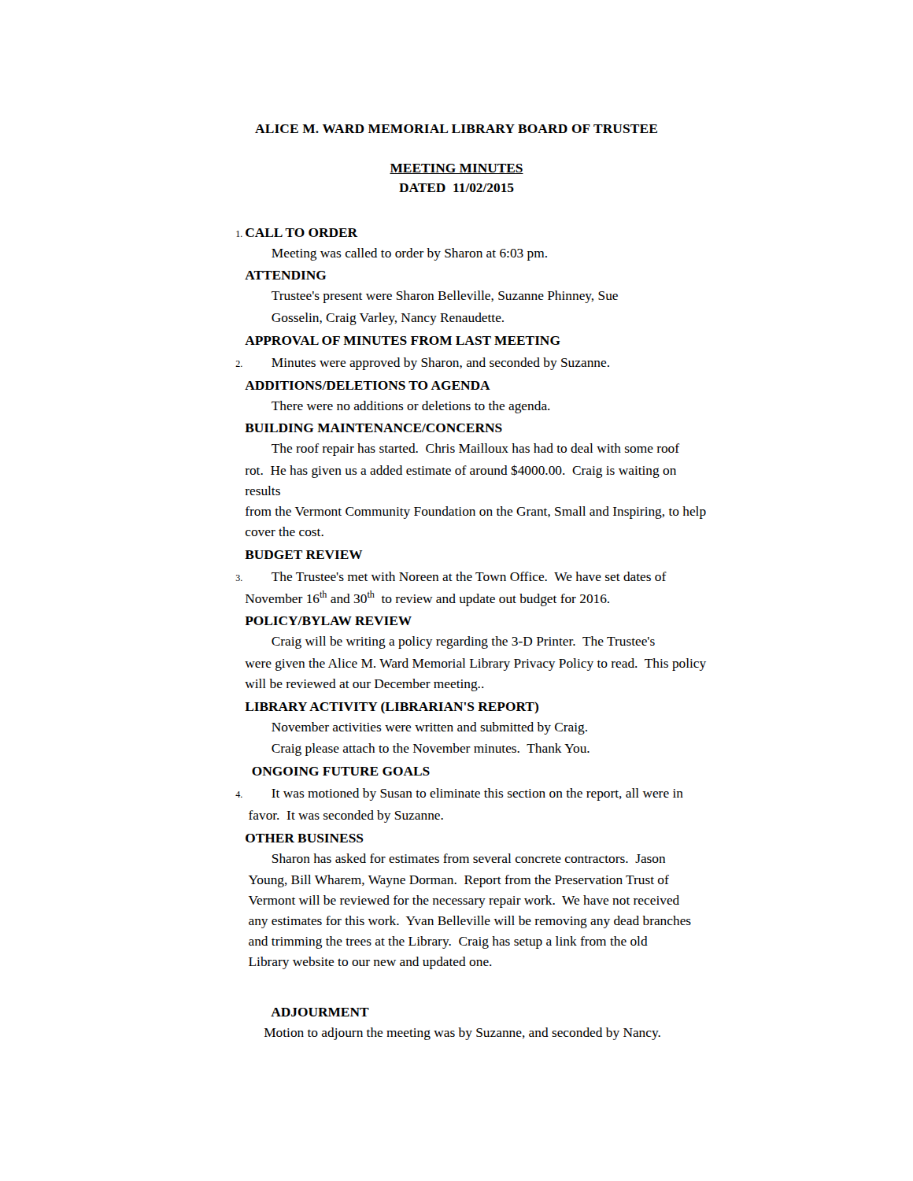ALICE M. WARD MEMORIAL LIBRARY BOARD OF TRUSTEE
MEETING MINUTES
DATED 11/02/2015
CALL TO ORDER
Meeting was called to order by Sharon at 6:03 pm.
ATTENDING
Trustee's present were Sharon Belleville, Suzanne Phinney, Sue
Gosselin, Craig Varley, Nancy Renaudette.
APPROVAL OF MINUTES FROM LAST MEETING
Minutes were approved by Sharon, and seconded by Suzanne.
ADDITIONS/DELETIONS TO AGENDA
There were no additions or deletions to the agenda.
BUILDING MAINTENANCE/CONCERNS
The roof repair has started. Chris Mailloux has had to deal with some roof
rot. He has given us a added estimate of around $4000.00. Craig is waiting on results
from the Vermont Community Foundation on the Grant, Small and Inspiring, to help
cover the cost.
BUDGET REVIEW
The Trustee's met with Noreen at the Town Office. We have set dates of
November 16th and 30th to review and update out budget for 2016.
POLICY/BYLAW REVIEW
Craig will be writing a policy regarding the 3-D Printer. The Trustee's
were given the Alice M. Ward Memorial Library Privacy Policy to read. This policy
will be reviewed at our December meeting..
LIBRARY ACTIVITY (LIBRARIAN'S REPORT)
November activities were written and submitted by Craig.
Craig please attach to the November minutes. Thank You.
ONGOING FUTURE GOALS
It was motioned by Susan to eliminate this section on the report, all were in
favor. It was seconded by Suzanne.
OTHER BUSINESS
Sharon has asked for estimates from several concrete contractors. Jason
Young, Bill Wharem, Wayne Dorman. Report from the Preservation Trust of
Vermont will be reviewed for the necessary repair work. We have not received
any estimates for this work. Yvan Belleville will be removing any dead branches
and trimming the trees at the Library. Craig has setup a link from the old
Library website to our new and updated one.
ADJOURMENT
Motion to adjourn the meeting was by Suzanne, and seconded by Nancy.